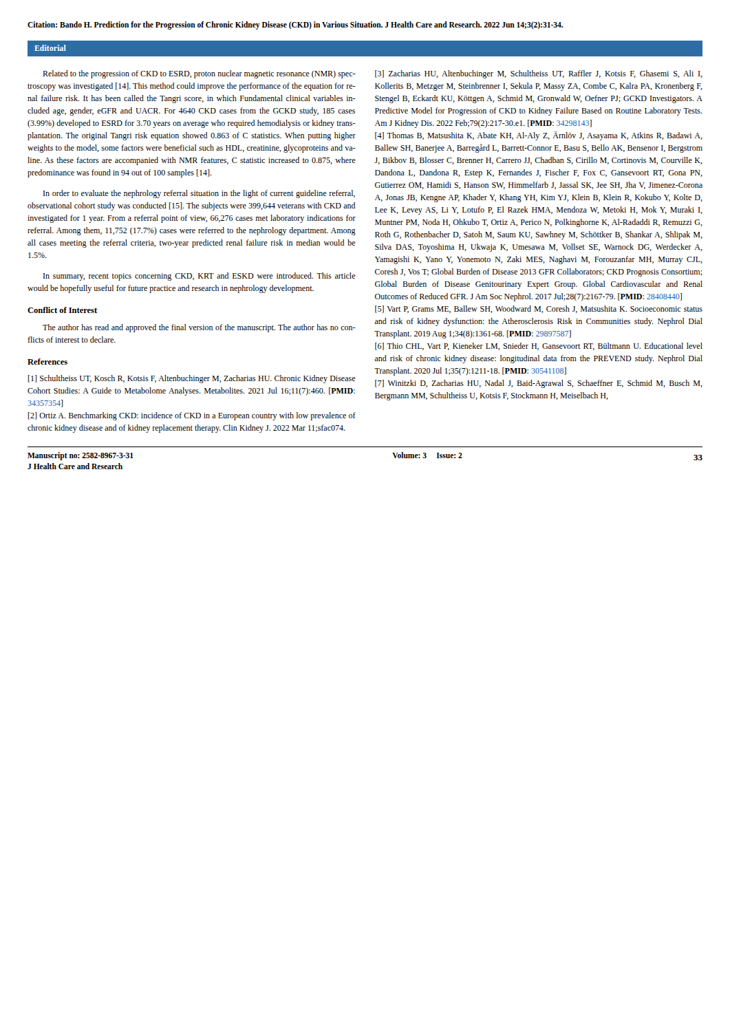Citation: Bando H. Prediction for the Progression of Chronic Kidney Disease (CKD) in Various Situation. J Health Care and Research. 2022 Jun 14;3(2):31-34.
Editorial
Related to the progression of CKD to ESRD, proton nuclear magnetic resonance (NMR) spectroscopy was investigated [14]. This method could improve the performance of the equation for renal failure risk. It has been called the Tangri score, in which Fundamental clinical variables included age, gender, eGFR and UACR. For 4640 CKD cases from the GCKD study, 185 cases (3.99%) developed to ESRD for 3.70 years on average who required hemodialysis or kidney transplantation. The original Tangri risk equation showed 0.863 of C statistics. When putting higher weights to the model, some factors were beneficial such as HDL, creatinine, glycoproteins and valine. As these factors are accompanied with NMR features, C statistic increased to 0.875, where predominance was found in 94 out of 100 samples [14].
In order to evaluate the nephrology referral situation in the light of current guideline referral, observational cohort study was conducted [15]. The subjects were 399,644 veterans with CKD and investigated for 1 year. From a referral point of view, 66,276 cases met laboratory indications for referral. Among them, 11,752 (17.7%) cases were referred to the nephrology department. Among all cases meeting the referral criteria, two-year predicted renal failure risk in median would be 1.5%.
In summary, recent topics concerning CKD, KRT and ESKD were introduced. This article would be hopefully useful for future practice and research in nephrology development.
Conflict of Interest
The author has read and approved the final version of the manuscript. The author has no conflicts of interest to declare.
References
[1] Schultheiss UT, Kosch R, Kotsis F, Altenbuchinger M, Zacharias HU. Chronic Kidney Disease Cohort Studies: A Guide to Metabolome Analyses. Metabolites. 2021 Jul 16;11(7):460. [PMID: 34357354]
[2] Ortiz A. Benchmarking CKD: incidence of CKD in a European country with low prevalence of chronic kidney disease and of kidney replacement therapy. Clin Kidney J. 2022 Mar 11;sfac074.
[3] Zacharias HU, Altenbuchinger M, Schultheiss UT, Raffler J, Kotsis F, Ghasemi S, Ali I, Kollerits B, Metzger M, Steinbrenner I, Sekula P, Massy ZA, Combe C, Kalra PA, Kronenberg F, Stengel B, Eckardt KU, Köttgen A, Schmid M, Gronwald W, Oefner PJ; GCKD Investigators. A Predictive Model for Progression of CKD to Kidney Failure Based on Routine Laboratory Tests. Am J Kidney Dis. 2022 Feb;79(2):217-30.e1. [PMID: 34298143]
[4] Thomas B, Matsushita K, Abate KH, Al-Aly Z, Ärnlöv J, Asayama K, Atkins R, Badawi A, Ballew SH, Banerjee A, Barregård L, Barrett-Connor E, Basu S, Bello AK, Bensenor I, Bergstrom J, Bikbov B, Blosser C, Brenner H, Carrero JJ, Chadban S, Cirillo M, Cortinovis M, Courville K, Dandona L, Dandona R, Estep K, Fernandes J, Fischer F, Fox C, Gansevoort RT, Gona PN, Gutierrez OM, Hamidi S, Hanson SW, Himmelfarb J, Jassal SK, Jee SH, Jha V, Jimenez-Corona A, Jonas JB, Kengne AP, Khader Y, Khang YH, Kim YJ, Klein B, Klein R, Kokubo Y, Kolte D, Lee K, Levey AS, Li Y, Lotufo P, El Razek HMA, Mendoza W, Metoki H, Mok Y, Muraki I, Muntner PM, Noda H, Ohkubo T, Ortiz A, Perico N, Polkinghorne K, Al-Radaddi R, Remuzzi G, Roth G, Rothenbacher D, Satoh M, Saum KU, Sawhney M, Schöttker B, Shankar A, Shlipak M, Silva DAS, Toyoshima H, Ukwaja K, Umesawa M, Vollset SE, Warnock DG, Werdecker A, Yamagishi K, Yano Y, Yonemoto N, Zaki MES, Naghavi M, Forouzanfar MH, Murray CJL, Coresh J, Vos T; Global Burden of Disease 2013 GFR Collaborators; CKD Prognosis Consortium; Global Burden of Disease Genitourinary Expert Group. Global Cardiovascular and Renal Outcomes of Reduced GFR. J Am Soc Nephrol. 2017 Jul;28(7):2167-79. [PMID: 28408440]
[5] Vart P, Grams ME, Ballew SH, Woodward M, Coresh J, Matsushita K. Socioeconomic status and risk of kidney dysfunction: the Atherosclerosis Risk in Communities study. Nephrol Dial Transplant. 2019 Aug 1;34(8):1361-68. [PMID: 29897587]
[6] Thio CHL, Vart P, Kieneker LM, Snieder H, Gansevoort RT, Bültmann U. Educational level and risk of chronic kidney disease: longitudinal data from the PREVEND study. Nephrol Dial Transplant. 2020 Jul 1;35(7):1211-18. [PMID: 30541108]
[7] Winitzki D, Zacharias HU, Nadal J, Baid-Agrawal S, Schaeffner E, Schmid M, Busch M, Bergmann MM, Schultheiss U, Kotsis F, Stockmann H, Meiselbach H,
Manuscript no: 2582-8967-3-31
J Health Care and Research
Volume: 3 Issue: 2
33